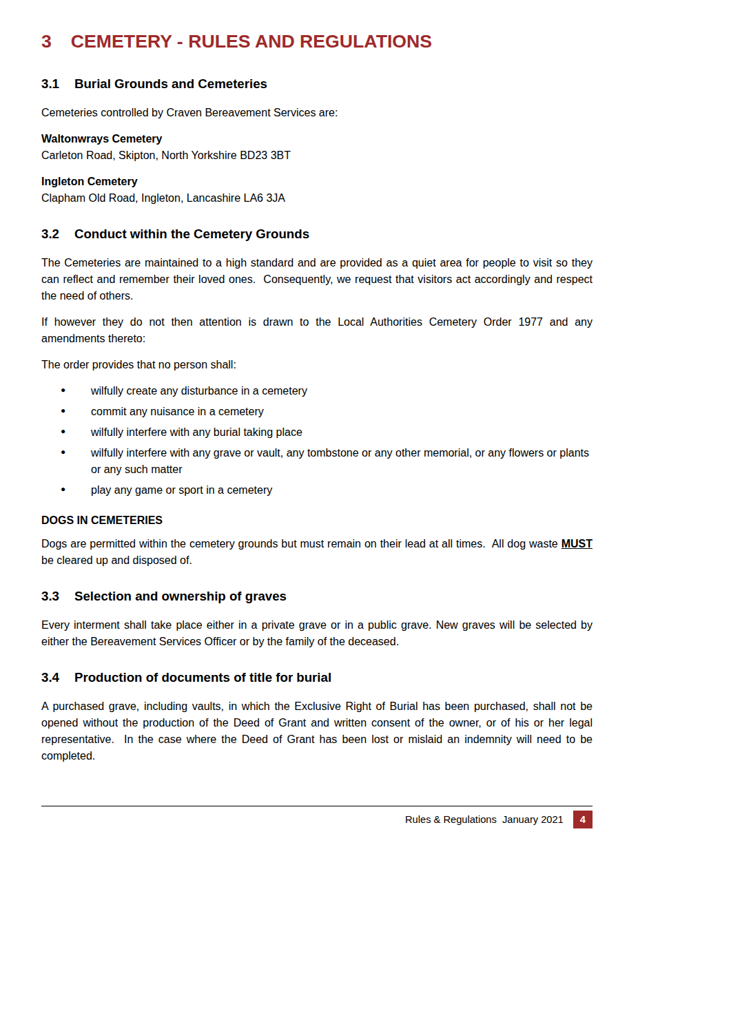3 CEMETERY - RULES AND REGULATIONS
3.1 Burial Grounds and Cemeteries
Cemeteries controlled by Craven Bereavement Services are:
Waltonwrays Cemetery Carleton Road, Skipton, North Yorkshire BD23 3BT
Ingleton Cemetery Clapham Old Road, Ingleton, Lancashire LA6 3JA
3.2 Conduct within the Cemetery Grounds
The Cemeteries are maintained to a high standard and are provided as a quiet area for people to visit so they can reflect and remember their loved ones. Consequently, we request that visitors act accordingly and respect the need of others.
If however they do not then attention is drawn to the Local Authorities Cemetery Order 1977 and any amendments thereto:
The order provides that no person shall:
wilfully create any disturbance in a cemetery
commit any nuisance in a cemetery
wilfully interfere with any burial taking place
wilfully interfere with any grave or vault, any tombstone or any other memorial, or any flowers or plants or any such matter
play any game or sport in a cemetery
DOGS IN CEMETERIES
Dogs are permitted within the cemetery grounds but must remain on their lead at all times. All dog waste MUST be cleared up and disposed of.
3.3 Selection and ownership of graves
Every interment shall take place either in a private grave or in a public grave. New graves will be selected by either the Bereavement Services Officer or by the family of the deceased.
3.4 Production of documents of title for burial
A purchased grave, including vaults, in which the Exclusive Right of Burial has been purchased, shall not be opened without the production of the Deed of Grant and written consent of the owner, or of his or her legal representative. In the case where the Deed of Grant has been lost or mislaid an indemnity will need to be completed.
Rules & Regulations January 2021 4